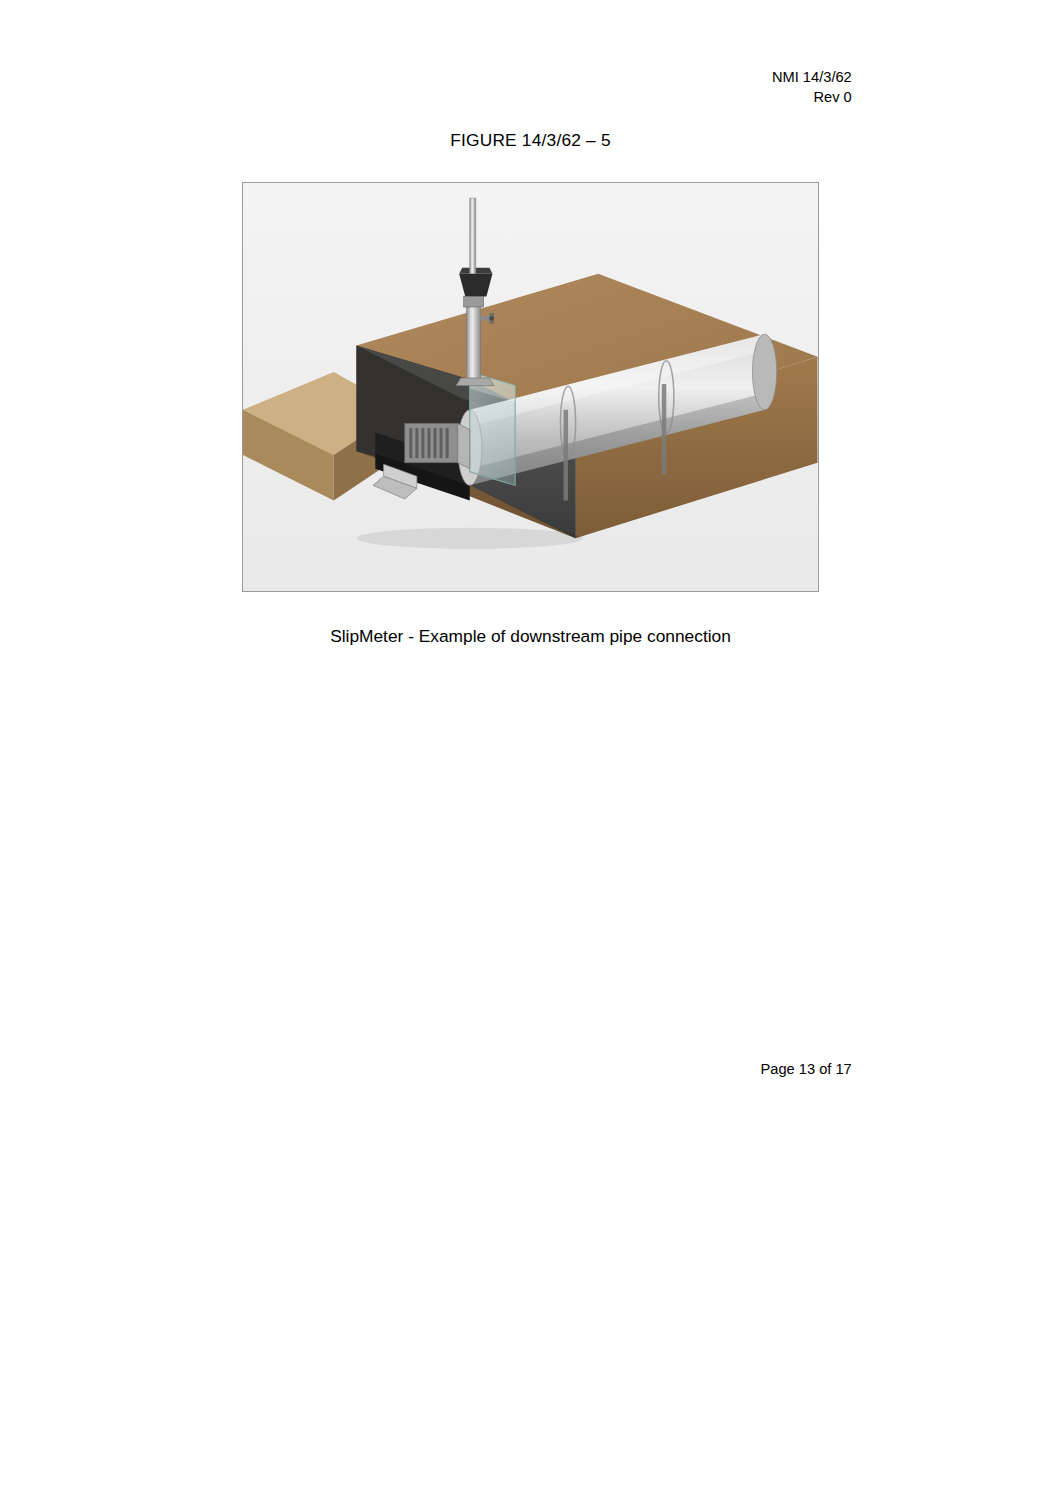NMI 14/3/62
Rev 0
FIGURE 14/3/62 – 5
SlipMeter - Example of downstream pipe connection
Page 13 of 17